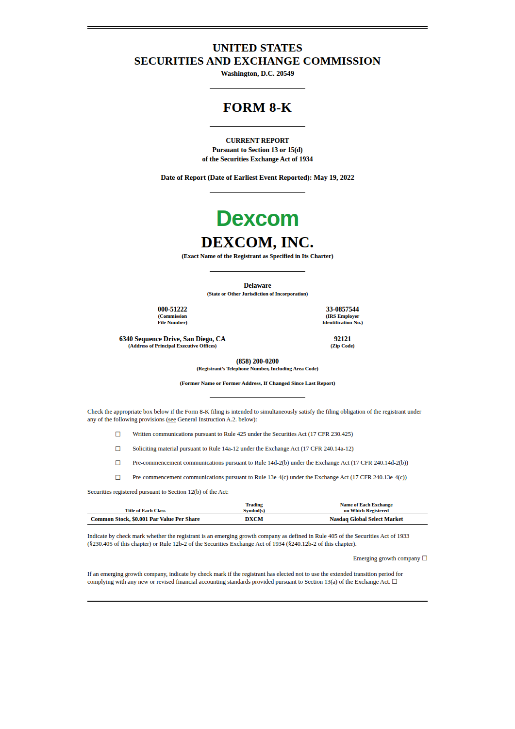UNITED STATES
SECURITIES AND EXCHANGE COMMISSION
Washington, D.C. 20549
FORM 8-K
CURRENT REPORT
Pursuant to Section 13 or 15(d)
of the Securities Exchange Act of 1934
Date of Report (Date of Earliest Event Reported): May 19, 2022
Dexcom
DEXCOM, INC.
(Exact Name of the Registrant as Specified in Its Charter)
Delaware
(State or Other Jurisdiction of Incorporation)
| 000-51222 (Commission File Number) | 33-0857544 (IRS Employer Identification No.) |
| 6340 Sequence Drive, San Diego, CA (Address of Principal Executive Offices) | 92121 (Zip Code) |
(858) 200-0200
(Registrant’s Telephone Number, Including Area Code)
(Former Name or Former Address, If Changed Since Last Report)
Check the appropriate box below if the Form 8-K filing is intended to simultaneously satisfy the filing obligation of the registrant under any of the following provisions (see General Instruction A.2. below):
☐
Written communications pursuant to Rule 425 under the Securities Act (17 CFR 230.425)
☐
Soliciting material pursuant to Rule 14a-12 under the Exchange Act (17 CFR 240.14a-12)
☐
Pre-commencement communications pursuant to Rule 14d-2(b) under the Exchange Act (17 CFR 240.14d-2(b))
☐
Pre-commencement communications pursuant to Rule 13e-4(c) under the Exchange Act (17 CFR 240.13e-4(c))
Securities registered pursuant to Section 12(b) of the Act:
| Title of Each Class | Trading Symbol(s) | Name of Each Exchange on Which Registered |
| --- | --- | --- |
| Common Stock, $0.001 Par Value Per Share | DXCM | Nasdaq Global Select Market |
Indicate by check mark whether the registrant is an emerging growth company as defined in Rule 405 of the Securities Act of 1933 (§230.405 of this chapter) or Rule 12b-2 of the Securities Exchange Act of 1934 (§240.12b-2 of this chapter).
Emerging growth company ☐
If an emerging growth company, indicate by check mark if the registrant has elected not to use the extended transition period for complying with any new or revised financial accounting standards provided pursuant to Section 13(a) of the Exchange Act. ☐